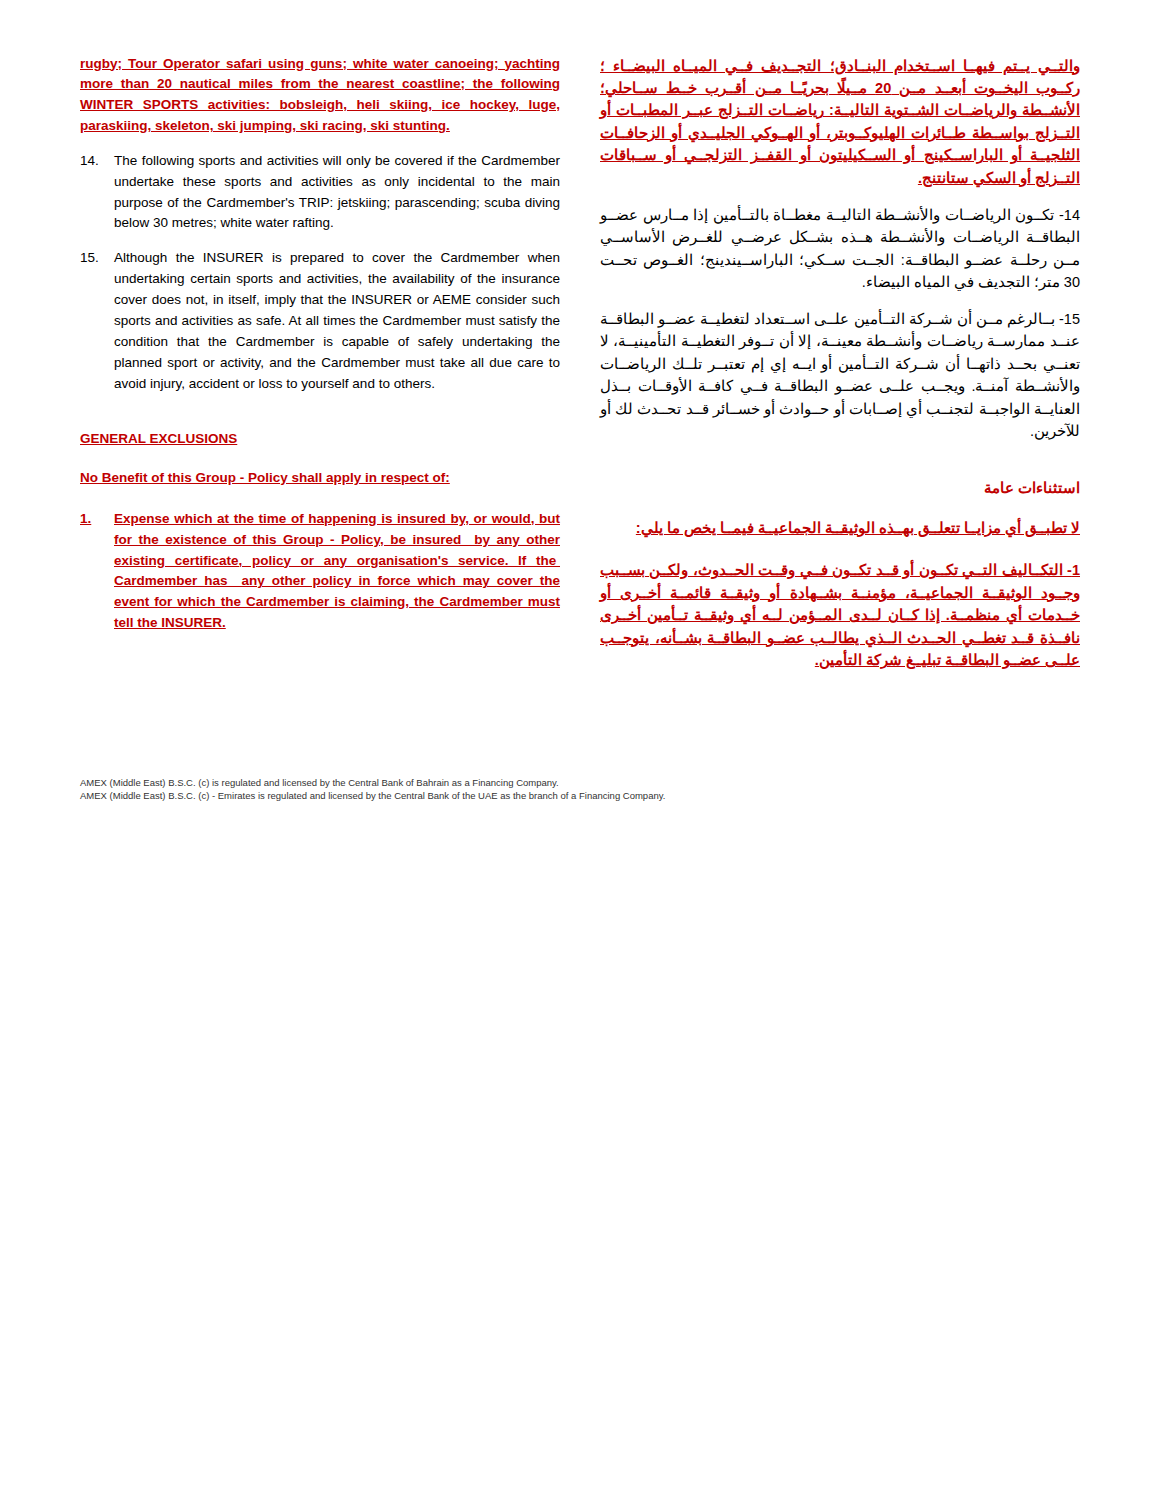rugby; Tour Operator safari using guns; white water canoeing; yachting more than 20 nautical miles from the nearest coastline; the following WINTER SPORTS activities: bobsleigh, heli skiing, ice hockey, luge, paraskiing, skeleton, ski jumping, ski racing, ski stunting.
The following sports and activities will only be covered if the Cardmember undertake these sports and activities as only incidental to the main purpose of the Cardmember's TRIP: jetskiing; parascending; scuba diving below 30 metres; white water rafting.
Although the INSURER is prepared to cover the Cardmember when undertaking certain sports and activities, the availability of the insurance cover does not, in itself, imply that the INSURER or AEME consider such sports and activities as safe. At all times the Cardmember must satisfy the condition that the Cardmember is capable of safely undertaking the planned sport or activity, and the Cardmember must take all due care to avoid injury, accident or loss to yourself and to others.
GENERAL EXCLUSIONS
No Benefit of this Group - Policy shall apply in respect of:
Expense which at the time of happening is insured by, or would, but for the existence of this Group - Policy, be insured by any other existing certificate, policy or any organisation's service. If the Cardmember has any other policy in force which may cover the event for which the Cardmember is claiming, the Cardmember must tell the INSURER.
والتــي يــتم فيهــا اســتخدام البنــادق؛ التجــديف فــي الميــاه البيضــاء ؛ ركــوب اليخــوت أبعــد مــن 20 مــيلًا بحريًــا مــن أقــرب خــط ســاحلي؛ الأنشــطة والرياضــات الشــتوية التاليــة: رياضــات التــزلج عبــر المطبــات أو التــزلج بواســطة طــائرات الهليوكــوبتر، أو الهــوكي الجليــدي أو الزحافــات الثلجيــة أو الباراســكينج أو الســكيليتون أو القفــز التزلجــي أو ســباقات التــزلج أو السكي ستانتنج.
14- تكــون الرياضــات والأنشــطة التاليــة مغطــاة بالتــأمين إذا مــارس عضــو البطاقــة الرياضــات والأنشــطة هــذه بشــكل عرضــي للغــرض الأساســي مــن رحلــة عضــو البطاقــة: الجــت ســكي؛ الباراســيندينج؛ الغــوص تحــت 30 متر؛ التجديف في المياه البيضاء.
15- بــالرغم مــن أن شــركة التــأمين علــى اســتعداد لتغطيــة عضــو البطاقــة عنــد ممارســة رياضــات وأنشــطة معينــة، إلا أن تــوفر التغطيــة التأمينيــة، لا تعنــي بحــد ذاتهــا أن شــركة التــأمين أو ايــه إي إم تعتبــر تلــك الرياضــات والأنشــطة آمنــة. ويجــب علــى عضــو البطاقــة فــي كافــة الأوقــات بــذل العنايــة الواجبــة لتجنــب أي إصــابات أو حــوادث أو خســائر قــد تحــدث لك أو للآخرين.
استثناءات عامة
لا تطبــق أي مزايــا تتعلــق بهــذه الوثيقــة الجماعيــة فيمــا يخص ما يلي:
1- التكــاليف التــي تكــون أو قــد تكــون فــي وقــت الحــدوث، ولكــن بســبب وجــود الوثيقــة الجماعيــة، مؤمنــة بشــهادة أو وثيقــة قائمــة أخــرى أو خــدمات أي منظمــة. إذا كــان لــدى المــؤمن لــه أي وثيقــة تــأمين أخــرى نافــذة قــد تغطــي الحــدث الــذي يطالــب عضــو البطاقــة بشــأنه، يتوجــب علــى عضــو البطاقــة تبليــغ شركة التأمين.
AMEX (Middle East) B.S.C. (c) is regulated and licensed by the Central Bank of Bahrain as a Financing Company.
AMEX (Middle East) B.S.C. (c) - Emirates is regulated and licensed by the Central Bank of the UAE as the branch of a Financing Company.